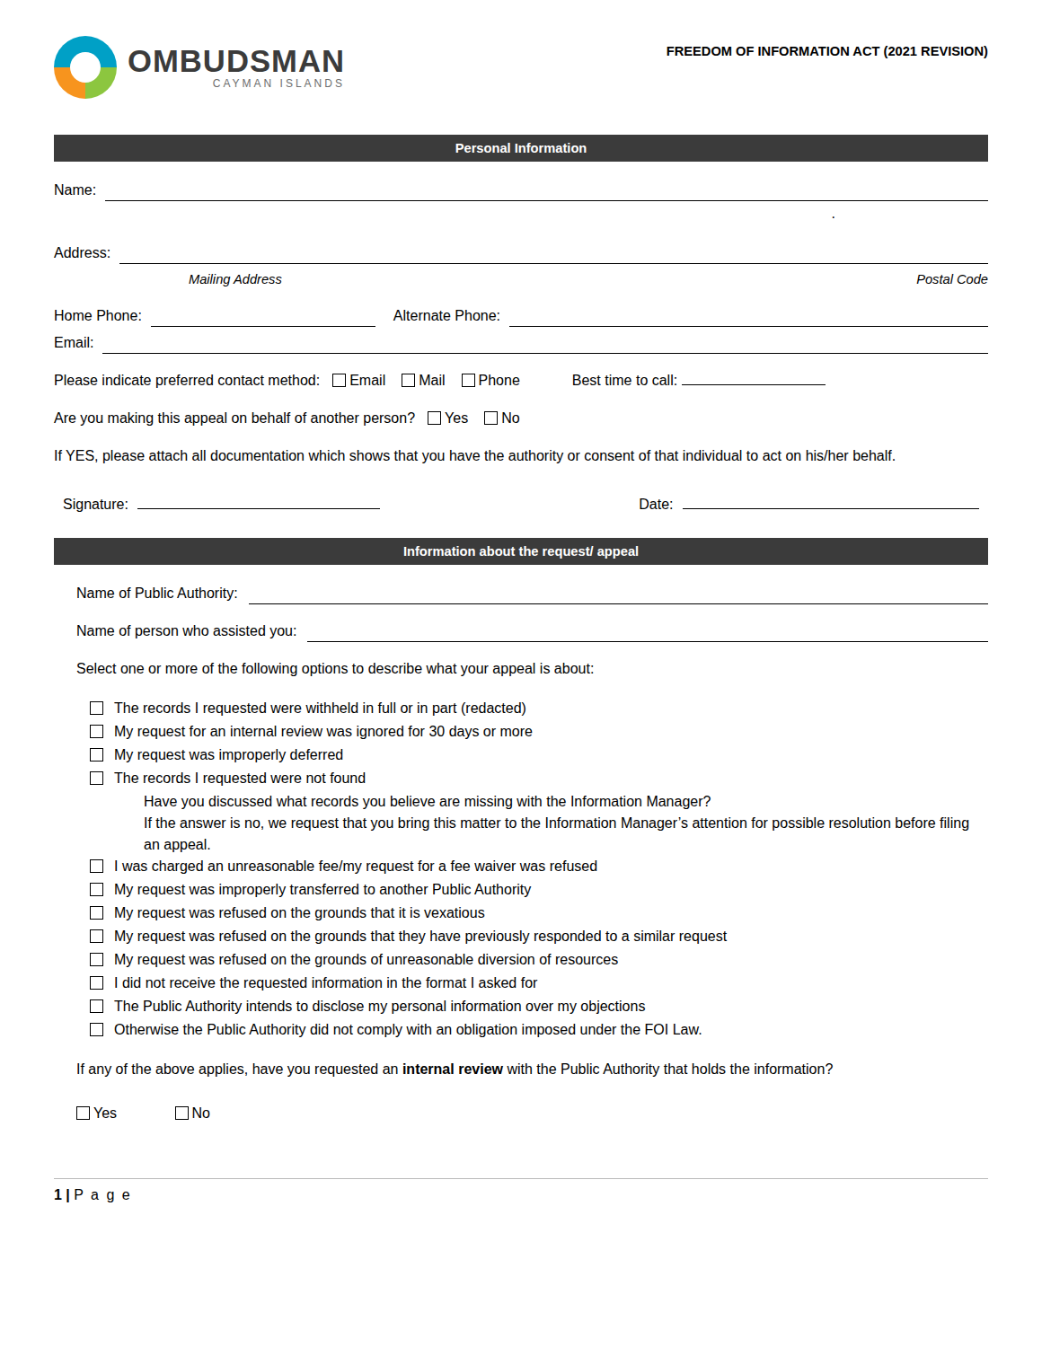OMBUDSMAN
CAYMAN ISLANDS
FREEDOM OF INFORMATION ACT (2021 REVISION)
Personal Information
Name:
.
Address:
Mailing Address Postal Code
Home Phone: Alternate Phone:
Email:
Please indicate preferred contact method: Email Mail Phone Best time to call:
Are you making this appeal on behalf of another person? Yes No
If YES, please attach all documentation which shows that you have the authority or consent of that individual to act on his/her behalf.
Signature: Date:
Information about the request/ appeal
Name of Public Authority:
Name of person who assisted you:
Select one or more of the following options to describe what your appeal is about:
The records I requested were withheld in full or in part (redacted)
My request for an internal review was ignored for 30 days or more
My request was improperly deferred
The records I requested were not found
Have you discussed what records you believe are missing with the Information Manager?
If the answer is no, we request that you bring this matter to the Information Manager’s attention for possible resolution before filing an appeal.
I was charged an unreasonable fee/my request for a fee waiver was refused
My request was improperly transferred to another Public Authority
My request was refused on the grounds that it is vexatious
My request was refused on the grounds that they have previously responded to a similar request
My request was refused on the grounds of unreasonable diversion of resources
I did not receive the requested information in the format I asked for
The Public Authority intends to disclose my personal information over my objections
Otherwise the Public Authority did not comply with an obligation imposed under the FOI Law.
If any of the above applies, have you requested an internal review with the Public Authority that holds the information?
Yes No
1 | P a g e